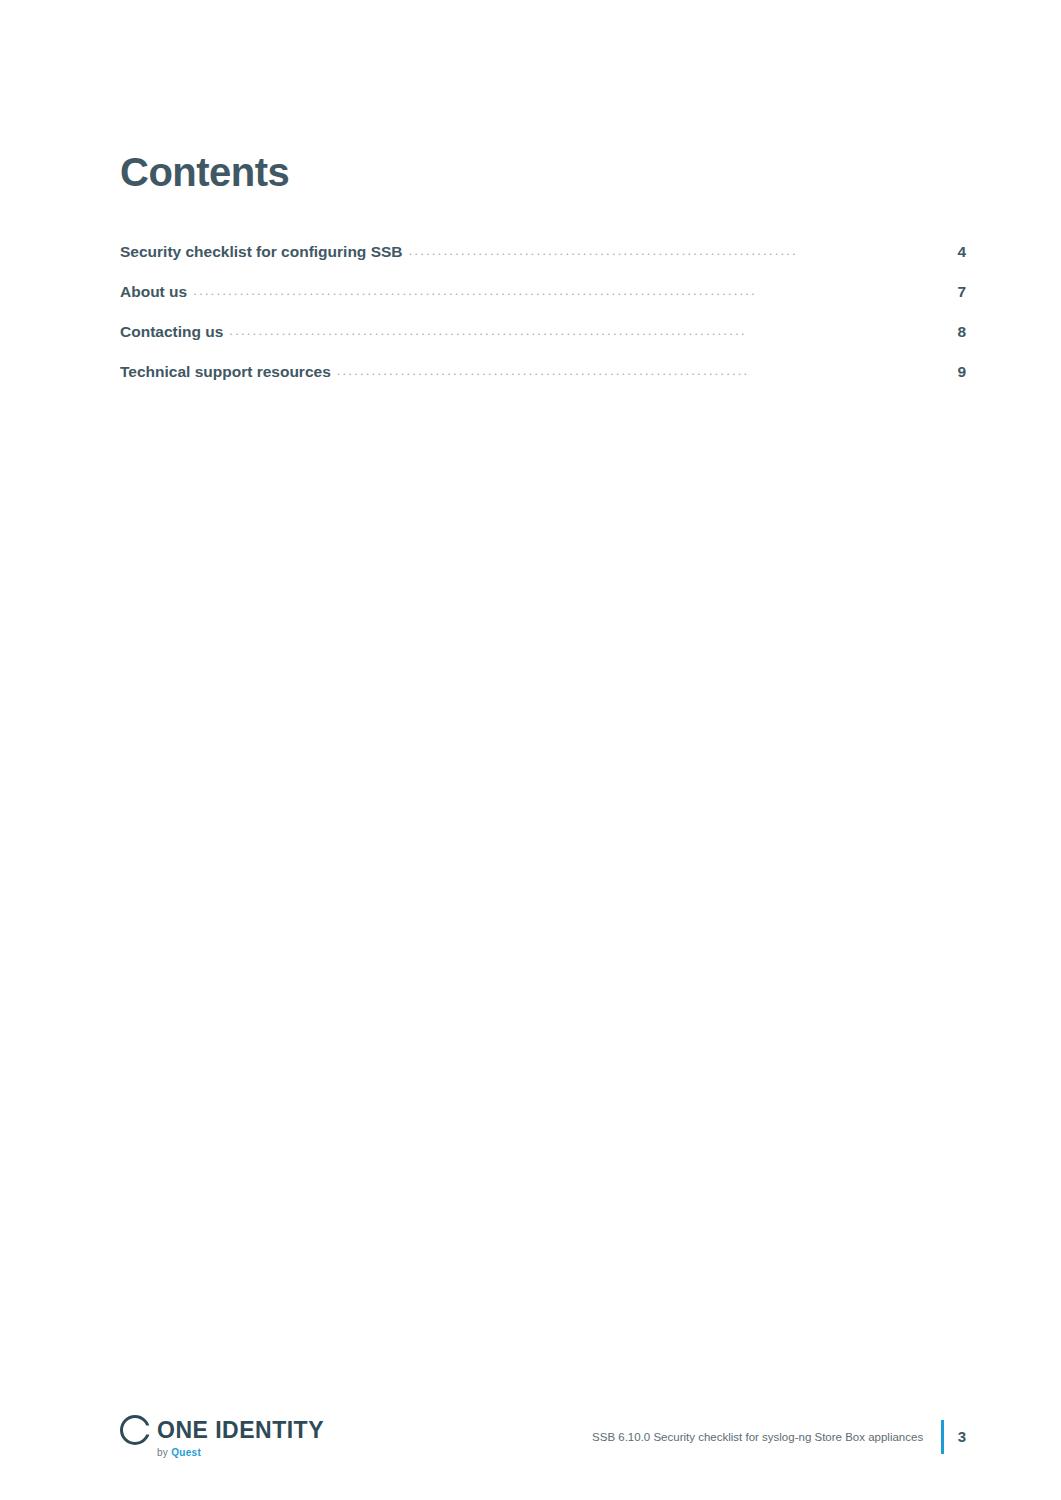Contents
Security checklist for configuring SSB ................................................................... 4
About us ................................................................................................. 7
Contacting us ......................................................................................... 8
Technical support resources ....................................................................... 9
ONE IDENTITY
by Quest
SSB 6.10.0 Security checklist for syslog-ng Store Box appliances
3